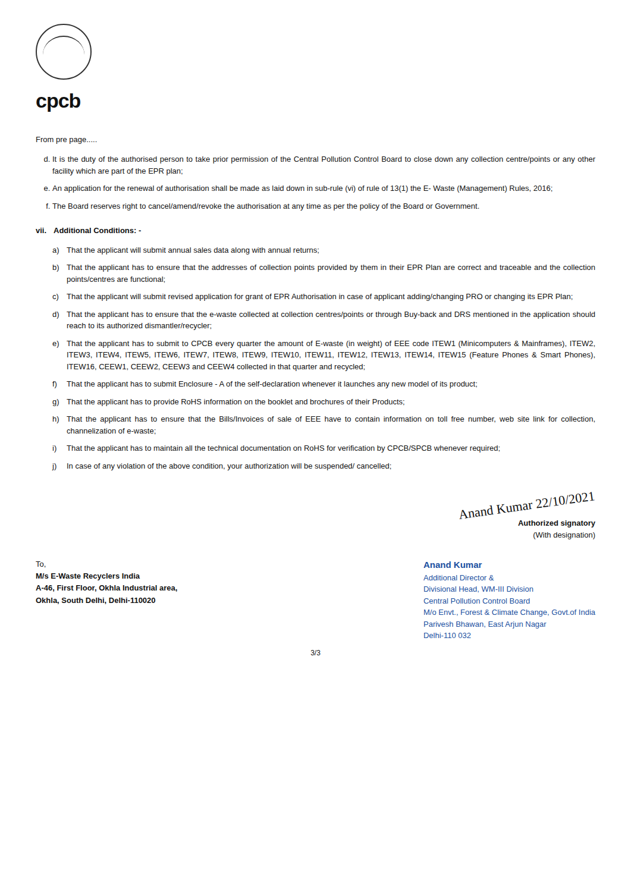cpcb
From pre page.....
It is the duty of the authorised person to take prior permission of the Central Pollution Control Board to close down any collection centre/points or any other facility which are part of the EPR plan;
An application for the renewal of authorisation shall be made as laid down in sub-rule (vi) of rule of 13(1) the E- Waste (Management) Rules, 2016;
The Board reserves right to cancel/amend/revoke the authorisation at any time as per the policy of the Board or Government.
vii. Additional Conditions: -
a) That the applicant will submit annual sales data along with annual returns;
b) That the applicant has to ensure that the addresses of collection points provided by them in their EPR Plan are correct and traceable and the collection points/centres are functional;
c) That the applicant will submit revised application for grant of EPR Authorisation in case of applicant adding/changing PRO or changing its EPR Plan;
d) That the applicant has to ensure that the e-waste collected at collection centres/points or through Buy-back and DRS mentioned in the application should reach to its authorized dismantler/recycler;
e) That the applicant has to submit to CPCB every quarter the amount of E-waste (in weight) of EEE code ITEW1 (Minicomputers & Mainframes), ITEW2, ITEW3, ITEW4, ITEW5, ITEW6, ITEW7, ITEW8, ITEW9, ITEW10, ITEW11, ITEW12, ITEW13, ITEW14, ITEW15 (Feature Phones & Smart Phones), ITEW16, CEEW1, CEEW2, CEEW3 and CEEW4 collected in that quarter and recycled;
f) That the applicant has to submit Enclosure - A of the self-declaration whenever it launches any new model of its product;
g) That the applicant has to provide RoHS information on the booklet and brochures of their Products;
h) That the applicant has to ensure that the Bills/Invoices of sale of EEE have to contain information on toll free number, web site link for collection, channelization of e-waste;
i) That the applicant has to maintain all the technical documentation on RoHS for verification by CPCB/SPCB whenever required;
j) In case of any violation of the above condition, your authorization will be suspended/ cancelled;
Anand Kumar 22/10/2021
Authorized signatory
(With designation)
To,
M/s E-Waste Recyclers India
A-46, First Floor, Okhla Industrial area,
Okhla, South Delhi, Delhi-110020
Anand Kumar
Additional Director &
Divisional Head, WM-III Division
Central Pollution Control Board
M/o Envt., Forest & Climate Change, Govt.of India
Parivesh Bhawan, East Arjun Nagar
Delhi-110 032
3/3